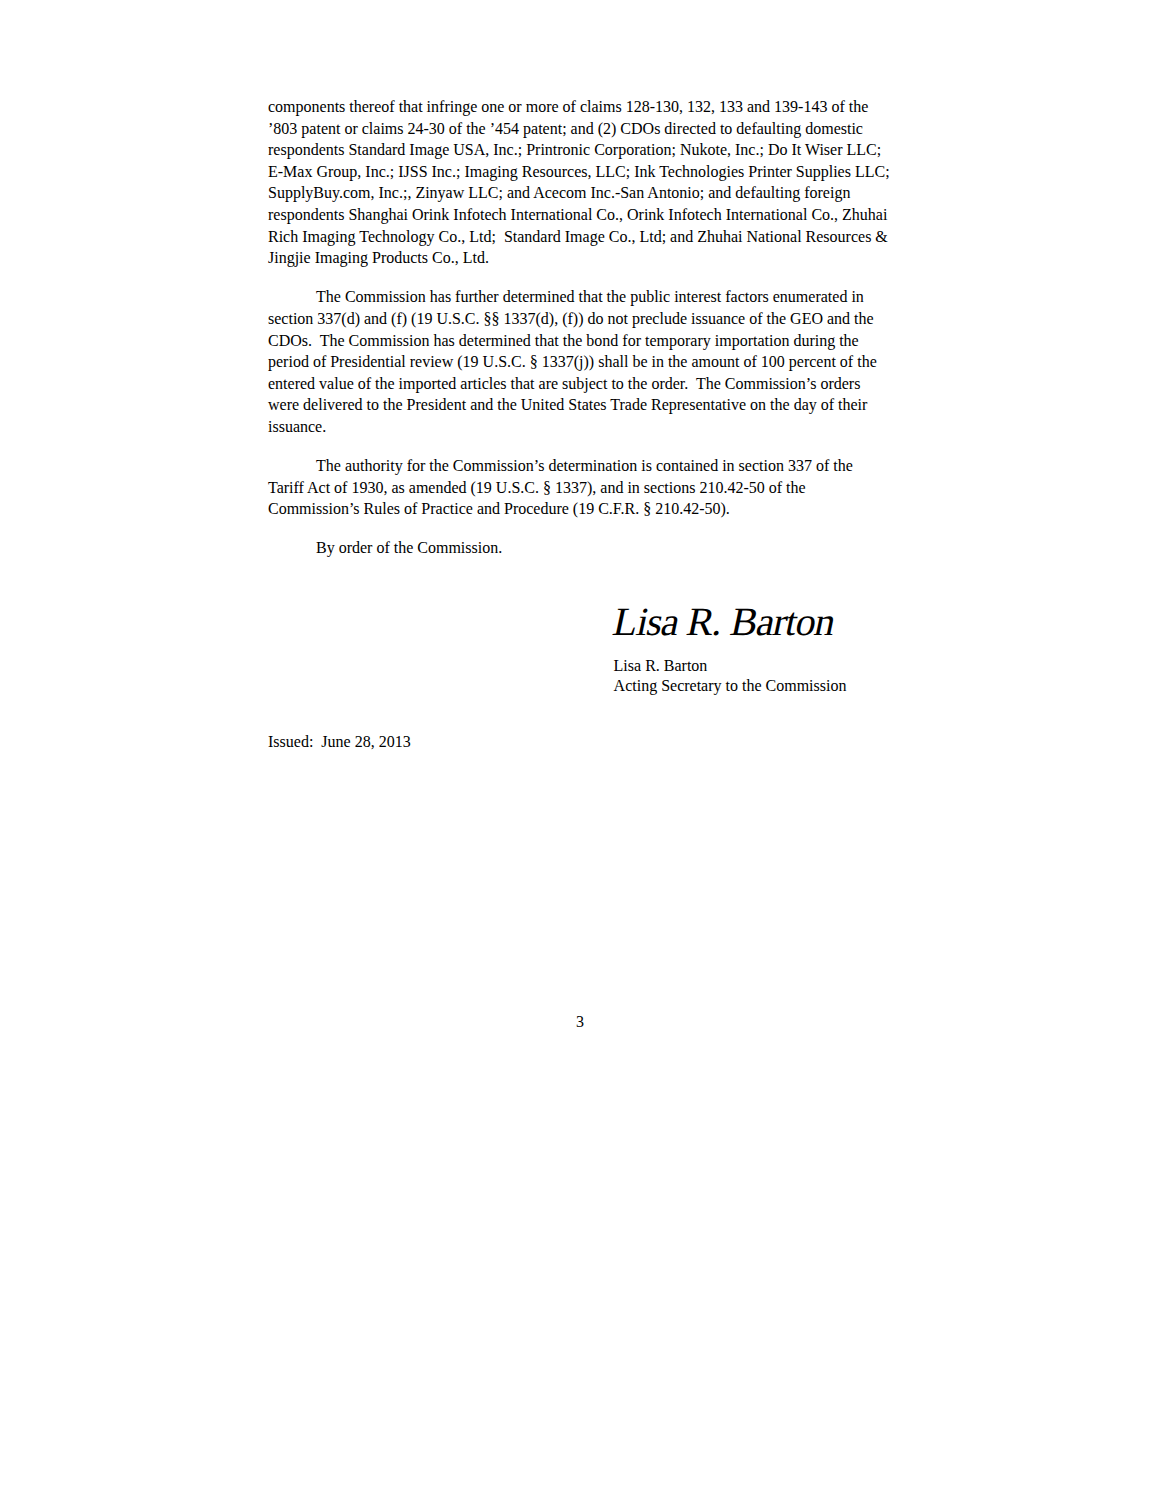components thereof that infringe one or more of claims 128-130, 132, 133 and 139-143 of the ’803 patent or claims 24-30 of the ’454 patent; and (2) CDOs directed to defaulting domestic respondents Standard Image USA, Inc.; Printronic Corporation; Nukote, Inc.; Do It Wiser LLC; E-Max Group, Inc.; IJSS Inc.; Imaging Resources, LLC; Ink Technologies Printer Supplies LLC; SupplyBuy.com, Inc.;, Zinyaw LLC; and Acecom Inc.-San Antonio; and defaulting foreign respondents Shanghai Orink Infotech International Co., Orink Infotech International Co., Zhuhai Rich Imaging Technology Co., Ltd; Standard Image Co., Ltd; and Zhuhai National Resources & Jingjie Imaging Products Co., Ltd.
The Commission has further determined that the public interest factors enumerated in section 337(d) and (f) (19 U.S.C. §§ 1337(d), (f)) do not preclude issuance of the GEO and the CDOs. The Commission has determined that the bond for temporary importation during the period of Presidential review (19 U.S.C. § 1337(j)) shall be in the amount of 100 percent of the entered value of the imported articles that are subject to the order. The Commission’s orders were delivered to the President and the United States Trade Representative on the day of their issuance.
The authority for the Commission’s determination is contained in section 337 of the Tariff Act of 1930, as amended (19 U.S.C. § 1337), and in sections 210.42-50 of the Commission’s Rules of Practice and Procedure (19 C.F.R. § 210.42-50).
By order of the Commission.
Lisa R. Barton
Lisa R. Barton
Acting Secretary to the Commission
Issued: June 28, 2013
3